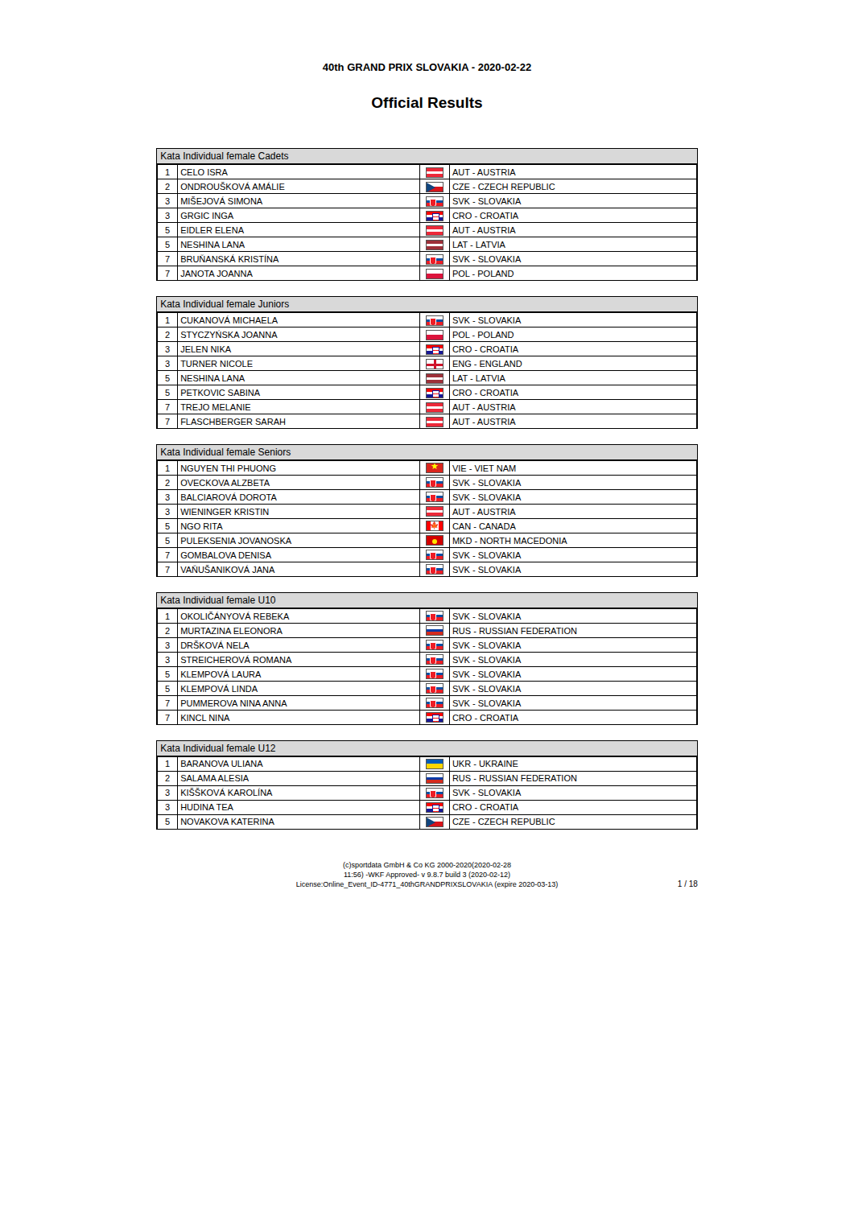40th GRAND PRIX SLOVAKIA - 2020-02-22
Official Results
Kata Individual female Cadets
| 1 | CELO ISRA | | AUT - AUSTRIA |
| 2 | ONDROUŠKOVÁ AMÁLIE | | CZE - CZECH REPUBLIC |
| 3 | MIŠEJOVÁ SIMONA | | SVK - SLOVAKIA |
| 3 | GRGIC INGA | | CRO - CROATIA |
| 5 | EIDLER ELENA | | AUT - AUSTRIA |
| 5 | NESHINA LANA | | LAT - LATVIA |
| 7 | BRUŇANSKÁ KRISTÍNA | | SVK - SLOVAKIA |
| 7 | JANOTA JOANNA | | POL - POLAND |
Kata Individual female Juniors
| 1 | CUKANOVÁ MICHAELA | | SVK - SLOVAKIA |
| 2 | STYCZYŃSKA JOANNA | | POL - POLAND |
| 3 | JELEN NIKA | | CRO - CROATIA |
| 3 | TURNER NICOLE | | ENG - ENGLAND |
| 5 | NESHINA LANA | | LAT - LATVIA |
| 5 | PETKOVIC SABINA | | CRO - CROATIA |
| 7 | TREJO MELANIE | | AUT - AUSTRIA |
| 7 | FLASCHBERGER SARAH | | AUT - AUSTRIA |
Kata Individual female Seniors
| 1 | NGUYEN THI PHUONG | | VIE - VIET NAM |
| 2 | OVECKOVA ALZBETA | | SVK - SLOVAKIA |
| 3 | BALCIAROVÁ DOROTA | | SVK - SLOVAKIA |
| 3 | WIENINGER KRISTIN | | AUT - AUSTRIA |
| 5 | NGO RITA | | CAN - CANADA |
| 5 | PULEKSENIA JOVANOSKA | | MKD - NORTH MACEDONIA |
| 7 | GOMBALOVA DENISA | | SVK - SLOVAKIA |
| 7 | VAŇUŠANIKOVÁ JANA | | SVK - SLOVAKIA |
Kata Individual female U10
| 1 | OKOLIČÁNYOVÁ REBEKA | | SVK - SLOVAKIA |
| 2 | MURTAZINA ELEONORA | | RUS - RUSSIAN FEDERATION |
| 3 | DRŠKOVÁ NELA | | SVK - SLOVAKIA |
| 3 | STREICHEROVÁ ROMANA | | SVK - SLOVAKIA |
| 5 | KLEMPOVÁ LAURA | | SVK - SLOVAKIA |
| 5 | KLEMPOVÁ LINDA | | SVK - SLOVAKIA |
| 7 | PUMMEROVA NINA ANNA | | SVK - SLOVAKIA |
| 7 | KINCL NINA | | CRO - CROATIA |
Kata Individual female U12
| 1 | BARANOVA ULIANA | | UKR - UKRAINE |
| 2 | SALAMA ALESIA | | RUS - RUSSIAN FEDERATION |
| 3 | KIŠŠKOVÁ KAROLÍNA | | SVK - SLOVAKIA |
| 3 | HUDINA TEA | | CRO - CROATIA |
| 5 | NOVAKOVA KATERINA | | CZE - CZECH REPUBLIC |
(c)sportdata GmbH & Co KG 2000-2020(2020-02-28
11:56) -WKF Approved- v 9.8.7 build 3 (2020-02-12)
License:Online_Event_ID-4771_40thGRANDPRIXSLOVAKIA (expire 2020-03-13) 1 / 18